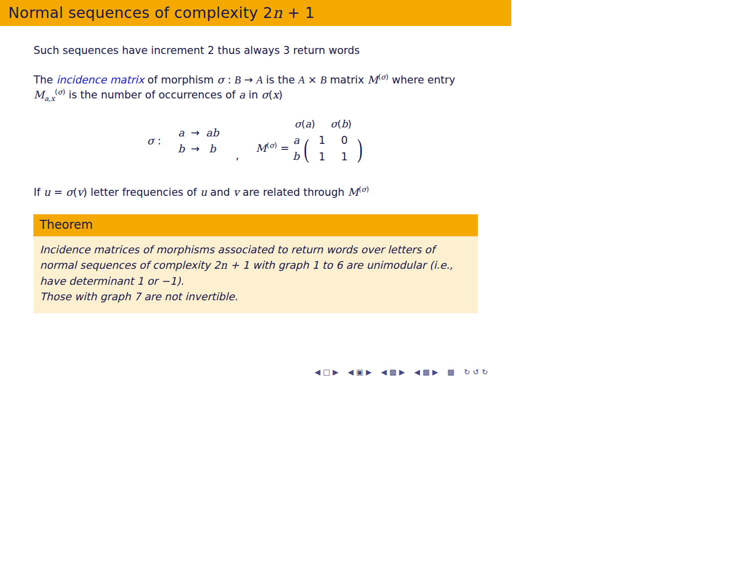Normal sequences of complexity 2n + 1
Such sequences have increment 2 thus always 3 return words
The incidence matrix of morphism σ : B → A is the A × B matrix M(σ) where entry Ma,x(σ) is the number of occurrences of a in σ(x)
σ :
| a | → | ab |
| b | → | b |
,
σ(a) σ(b)
M(σ) = ab (
| 1 | 0 |
| 1 | 1 |
)
If u = σ(v) letter frequencies of u and v are related through M(σ)
Theorem
Incidence matrices of morphisms associated to return words over letters of normal sequences of complexity 2n + 1 with graph 1 to 6 are unimodular (i.e., have determinant 1 or −1).
Those with graph 7 are not invertible.
◀□▶◀▣▶◀▩▶◀▩▶▩↻↺↻